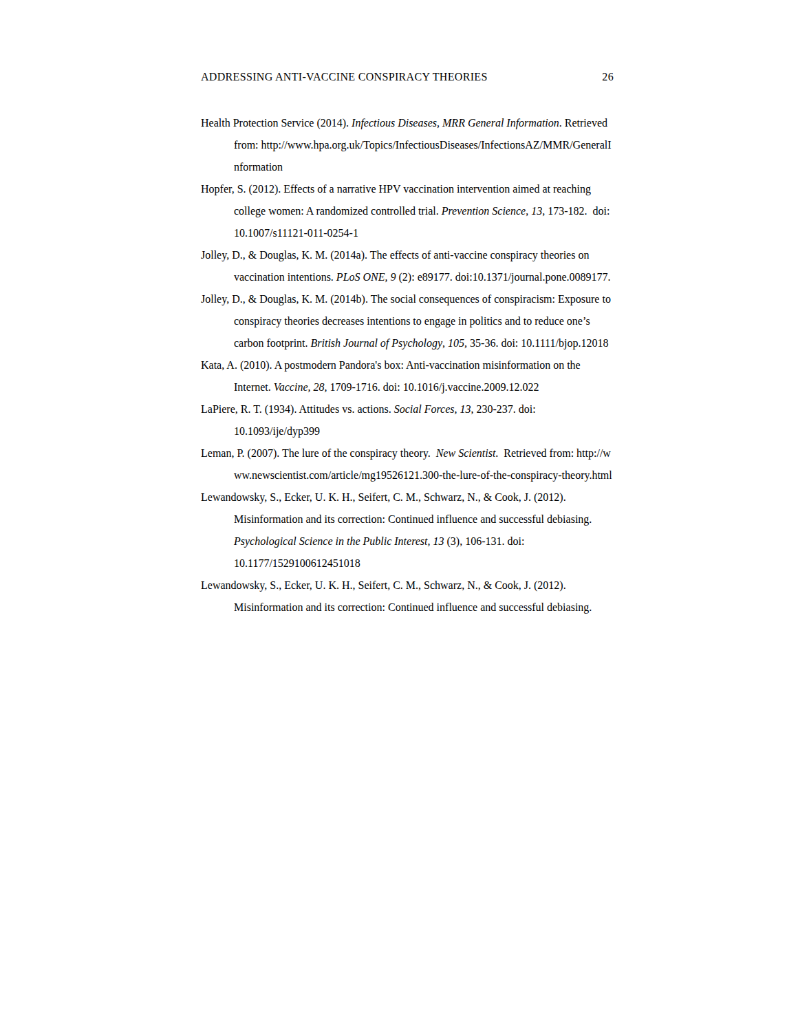Addressing Anti-Vaccine Conspiracy Theories 26
Health Protection Service (2014). Infectious Diseases, MRR General Information. Retrieved from: http://www.hpa.org.uk/Topics/InfectiousDiseases/InfectionsAZ/MMR/GeneralInformation
Hopfer, S. (2012). Effects of a narrative HPV vaccination intervention aimed at reaching college women: A randomized controlled trial. Prevention Science, 13, 173-182. doi: 10.1007/s11121-011-0254-1
Jolley, D., & Douglas, K. M. (2014a). The effects of anti-vaccine conspiracy theories on vaccination intentions. PLoS ONE, 9 (2): e89177. doi:10.1371/journal.pone.0089177.
Jolley, D., & Douglas, K. M. (2014b). The social consequences of conspiracism: Exposure to conspiracy theories decreases intentions to engage in politics and to reduce one’s carbon footprint. British Journal of Psychology, 105, 35-36. doi: 10.1111/bjop.12018
Kata, A. (2010). A postmodern Pandora's box: Anti-vaccination misinformation on the Internet. Vaccine, 28, 1709-1716. doi: 10.1016/j.vaccine.2009.12.022
LaPiere, R. T. (1934). Attitudes vs. actions. Social Forces, 13, 230-237. doi: 10.1093/ije/dyp399
Leman, P. (2007). The lure of the conspiracy theory. New Scientist. Retrieved from: http://www.newscientist.com/article/mg19526121.300-the-lure-of-the-conspiracy-theory.html
Lewandowsky, S., Ecker, U. K. H., Seifert, C. M., Schwarz, N., & Cook, J. (2012). Misinformation and its correction: Continued influence and successful debiasing. Psychological Science in the Public Interest, 13 (3), 106-131. doi: 10.1177/1529100612451018
Lewandowsky, S., Ecker, U. K. H., Seifert, C. M., Schwarz, N., & Cook, J. (2012). Misinformation and its correction: Continued influence and successful debiasing.